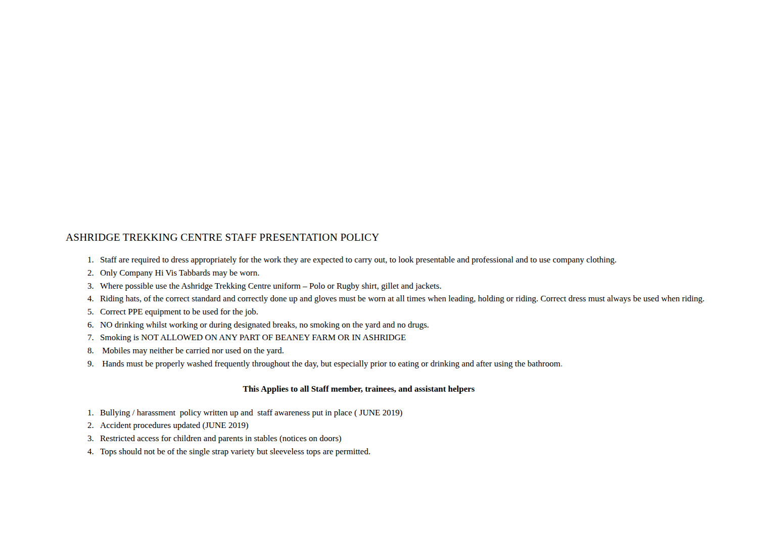ASHRIDGE TREKKING CENTRE STAFF PRESENTATION POLICY
Staff are required to dress appropriately for the work they are expected to carry out, to look presentable and professional and to use company clothing.
Only Company Hi Vis Tabbards may be worn.
Where possible use the Ashridge Trekking Centre uniform – Polo or Rugby shirt, gillet and jackets.
Riding hats, of the correct standard and correctly done up and gloves must be worn at all times when leading, holding or riding. Correct dress must always be used when riding.
Correct PPE equipment to be used for the job.
NO drinking whilst working or during designated breaks, no smoking on the yard and no drugs.
Smoking is NOT ALLOWED ON ANY PART OF BEANEY FARM OR IN ASHRIDGE
Mobiles may neither be carried nor used on the yard.
Hands must be properly washed frequently throughout the day, but especially prior to eating or drinking and after using the bathroom.
This Applies to all Staff member, trainees, and assistant helpers
Bullying / harassment policy written up and staff awareness put in place ( JUNE 2019)
Accident procedures updated (JUNE 2019)
Restricted access for children and parents in stables (notices on doors)
Tops should not be of the single strap variety but sleeveless tops are permitted.